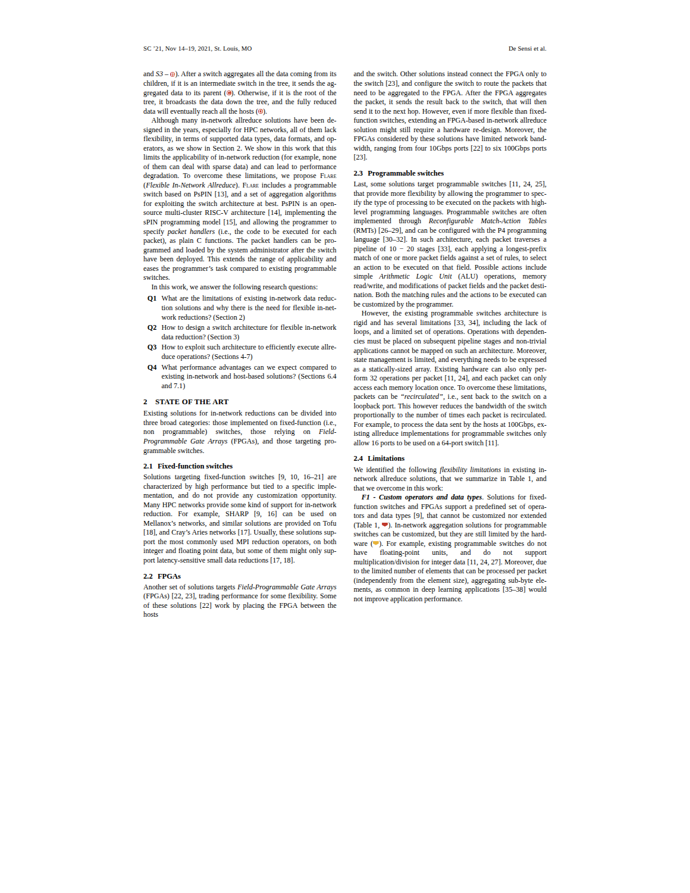SC ’21, Nov 14–19, 2021, St. Louis, MO
De Sensi et al.
and S3 – B). After a switch aggregates all the data coming from its children, if it is an intermediate switch in the tree, it sends the aggregated data to its parent (C). Otherwise, if it is the root of the tree, it broadcasts the data down the tree, and the fully reduced data will eventually reach all the hosts (D).
Although many in-network allreduce solutions have been designed in the years, especially for HPC networks, all of them lack flexibility, in terms of supported data types, data formats, and operators, as we show in Section 2. We show in this work that this limits the applicability of in-network reduction (for example, none of them can deal with sparse data) and can lead to performance degradation. To overcome these limitations, we propose Flare (Flexible In-Network Allreduce). Flare includes a programmable switch based on PsPIN [13], and a set of aggregation algorithms for exploiting the switch architecture at best. PsPIN is an open-source multi-cluster RISC-V architecture [14], implementing the sPIN programming model [15], and allowing the programmer to specify packet handlers (i.e., the code to be executed for each packet), as plain C functions. The packet handlers can be programmed and loaded by the system administrator after the switch have been deployed. This extends the range of applicability and eases the programmer’s task compared to existing programmable switches.
In this work, we answer the following research questions:
Q1 What are the limitations of existing in-network data reduction solutions and why there is the need for flexible in-network reductions? (Section 2)
Q2 How to design a switch architecture for flexible in-network data reduction? (Section 3)
Q3 How to exploit such architecture to efficiently execute allreduce operations? (Sections 4-7)
Q4 What performance advantages can we expect compared to existing in-network and host-based solutions? (Sections 6.4 and 7.1)
2 STATE OF THE ART
Existing solutions for in-network reductions can be divided into three broad categories: those implemented on fixed-function (i.e., non programmable) switches, those relying on Field-Programmable Gate Arrays (FPGAs), and those targeting programmable switches.
2.1 Fixed-function switches
Solutions targeting fixed-function switches [9, 10, 16–21] are characterized by high performance but tied to a specific implementation, and do not provide any customization opportunity. Many HPC networks provide some kind of support for in-network reduction. For example, SHARP [9, 16] can be used on Mellanox’s networks, and similar solutions are provided on Tofu [18], and Cray’s Aries networks [17]. Usually, these solutions support the most commonly used MPI reduction operators, on both integer and floating point data, but some of them might only support latency-sensitive small data reductions [17, 18].
2.2 FPGAs
Another set of solutions targets Field-Programmable Gate Arrays (FPGAs) [22, 23], trading performance for some flexibility. Some of these solutions [22] work by placing the FPGA between the hosts
and the switch. Other solutions instead connect the FPGA only to the switch [23], and configure the switch to route the packets that need to be aggregated to the FPGA. After the FPGA aggregates the packet, it sends the result back to the switch, that will then send it to the next hop. However, even if more flexible than fixed-function switches, extending an FPGA-based in-network allreduce solution might still require a hardware re-design. Moreover, the FPGAs considered by these solutions have limited network bandwidth, ranging from four 10Gbps ports [22] to six 100Gbps ports [23].
2.3 Programmable switches
Last, some solutions target programmable switches [11, 24, 25], that provide more flexibility by allowing the programmer to specify the type of processing to be executed on the packets with high-level programming languages. Programmable switches are often implemented through Reconfigurable Match-Action Tables (RMTs) [26–29], and can be configured with the P4 programming language [30–32]. In such architecture, each packet traverses a pipeline of 10 − 20 stages [33], each applying a longest-prefix match of one or more packet fields against a set of rules, to select an action to be executed on that field. Possible actions include simple Arithmetic Logic Unit (ALU) operations, memory read/write, and modifications of packet fields and the packet destination. Both the matching rules and the actions to be executed can be customized by the programmer.
However, the existing programmable switches architecture is rigid and has several limitations [33, 34], including the lack of loops, and a limited set of operations. Operations with dependencies must be placed on subsequent pipeline stages and non-trivial applications cannot be mapped on such an architecture. Moreover, state management is limited, and everything needs to be expressed as a statically-sized array. Existing hardware can also only perform 32 operations per packet [11, 24], and each packet can only access each memory location once. To overcome these limitations, packets can be “recirculated”, i.e., sent back to the switch on a loopback port. This however reduces the bandwidth of the switch proportionally to the number of times each packet is recirculated. For example, to process the data sent by the hosts at 100Gbps, existing allreduce implementations for programmable switches only allow 16 ports to be used on a 64-port switch [11].
2.4 Limitations
We identified the following flexibility limitations in existing in-network allreduce solutions, that we summarize in Table 1, and that we overcome in this work:
F1 - Custom operators and data types. Solutions for fixed-function switches and FPGAs support a predefined set of operators and data types [9], that cannot be customized nor extended (Table 1, ). In-network aggregation solutions for programmable switches can be customized, but they are still limited by the hardware ( ). For example, existing programmable switches do not have floating-point units, and do not support multiplication/division for integer data [11, 24, 27]. Moreover, due to the limited number of elements that can be processed per packet (independently from the element size), aggregating sub-byte elements, as common in deep learning applications [35–38] would not improve application performance.